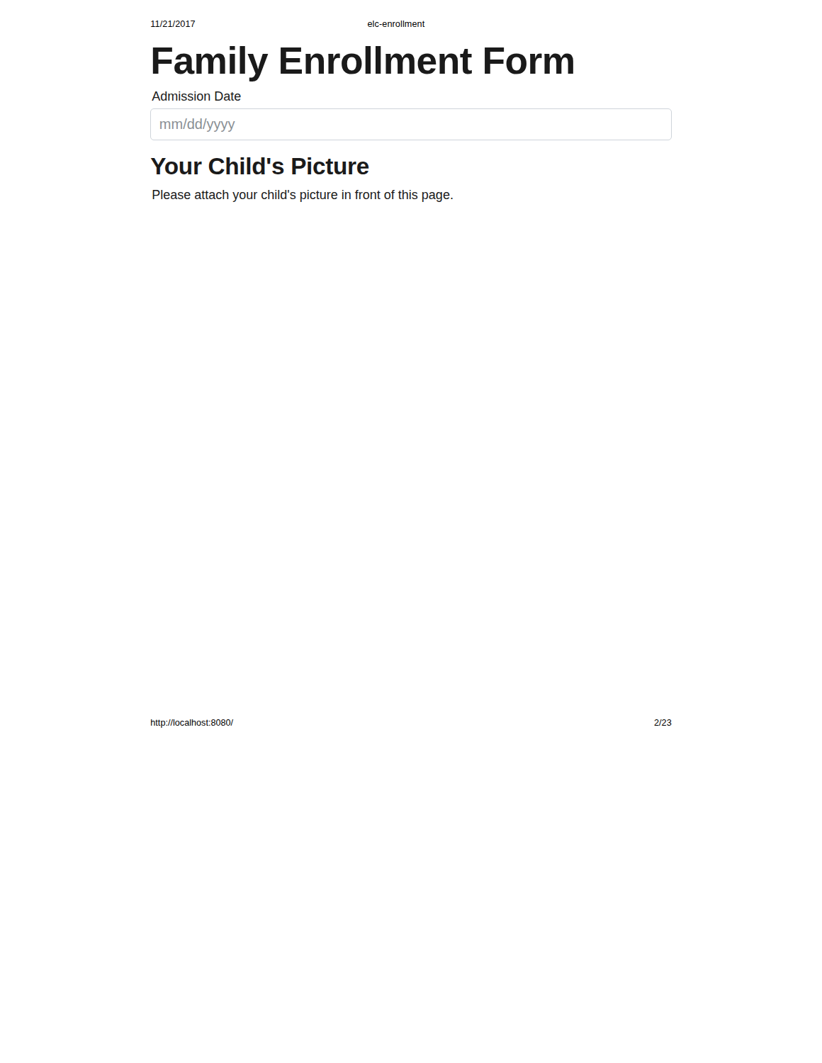11/21/2017 elc-enrollment
Family Enrollment Form
Admission Date
Your Child's Picture
Please attach your child's picture in front of this page.
http://localhost:8080/ 2/23